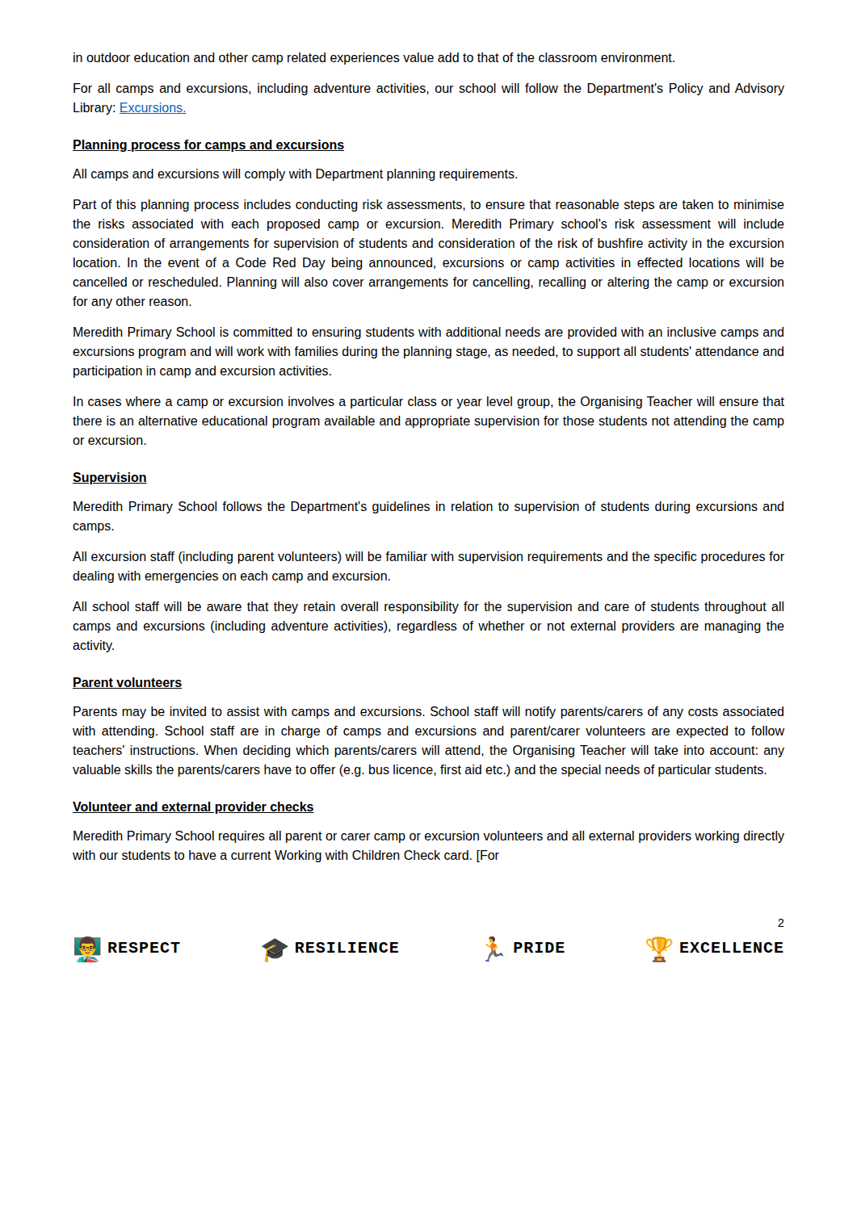in outdoor education and other camp related experiences value add to that of the classroom environment.
For all camps and excursions, including adventure activities, our school will follow the Department's Policy and Advisory Library: Excursions.
Planning process for camps and excursions
All camps and excursions will comply with Department planning requirements.
Part of this planning process includes conducting risk assessments, to ensure that reasonable steps are taken to minimise the risks associated with each proposed camp or excursion. Meredith Primary school's risk assessment will include consideration of arrangements for supervision of students and consideration of the risk of bushfire activity in the excursion location. In the event of a Code Red Day being announced, excursions or camp activities in effected locations will be cancelled or rescheduled. Planning will also cover arrangements for cancelling, recalling or altering the camp or excursion for any other reason.
Meredith Primary School is committed to ensuring students with additional needs are provided with an inclusive camps and excursions program and will work with families during the planning stage, as needed, to support all students' attendance and participation in camp and excursion activities.
In cases where a camp or excursion involves a particular class or year level group, the Organising Teacher will ensure that there is an alternative educational program available and appropriate supervision for those students not attending the camp or excursion.
Supervision
Meredith Primary School follows the Department's guidelines in relation to supervision of students during excursions and camps.
All excursion staff (including parent volunteers) will be familiar with supervision requirements and the specific procedures for dealing with emergencies on each camp and excursion.
All school staff will be aware that they retain overall responsibility for the supervision and care of students throughout all camps and excursions (including adventure activities), regardless of whether or not external providers are managing the activity.
Parent volunteers
Parents may be invited to assist with camps and excursions. School staff will notify parents/carers of any costs associated with attending. School staff are in charge of camps and excursions and parent/carer volunteers are expected to follow teachers' instructions. When deciding which parents/carers will attend, the Organising Teacher will take into account: any valuable skills the parents/carers have to offer (e.g. bus licence, first aid etc.) and the special needs of particular students.
Volunteer and external provider checks
Meredith Primary School requires all parent or carer camp or excursion volunteers and all external providers working directly with our students to have a current Working with Children Check card. [For
2
👨‍🏫RESPECT
🎓RESILIENCE
🏃PRIDE
🏆EXCELLENCE